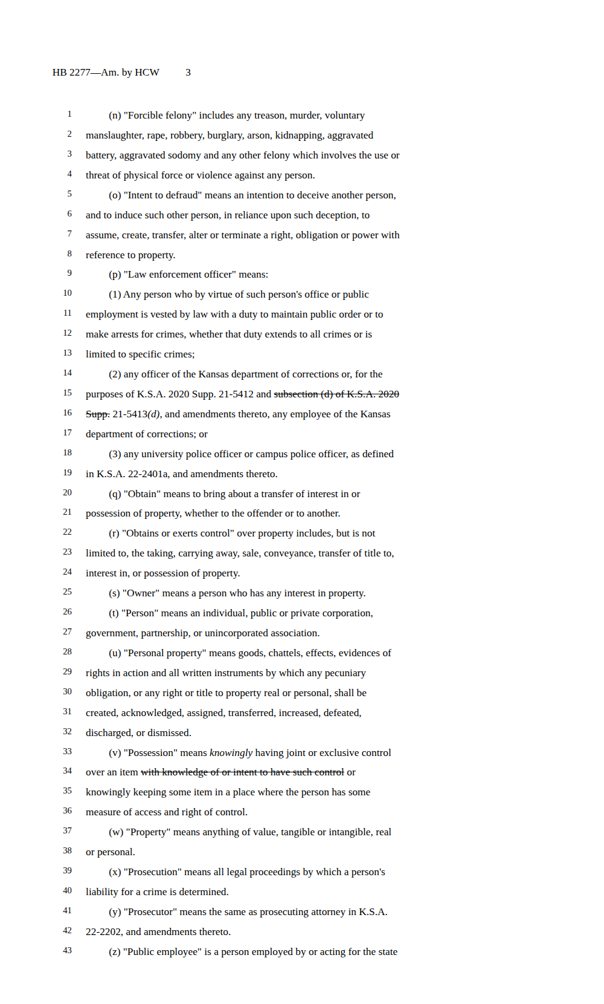HB 2277—Am. by HCW 3
Statutory definitions, continued
(n) "Forcible felony" includes any treason, murder, voluntary
manslaughter, rape, robbery, burglary, arson, kidnapping, aggravated
battery, aggravated sodomy and any other felony which involves the use or
threat of physical force or violence against any person.
(o) "Intent to defraud" means an intention to deceive another person,
and to induce such other person, in reliance upon such deception, to
assume, create, transfer, alter or terminate a right, obligation or power with
reference to property.
(p) "Law enforcement officer" means:
(1) Any person who by virtue of such person's office or public
employment is vested by law with a duty to maintain public order or to
make arrests for crimes, whether that duty extends to all crimes or is
limited to specific crimes;
(2) any officer of the Kansas department of corrections or, for the
purposes of K.S.A. 2020 Supp. 21-5412 and subsection (d) of K.S.A. 2020
Supp. 21-5413(d), and amendments thereto, any employee of the Kansas
department of corrections; or
(3) any university police officer or campus police officer, as defined
in K.S.A. 22-2401a, and amendments thereto.
(q) "Obtain" means to bring about a transfer of interest in or
possession of property, whether to the offender or to another.
(r) "Obtains or exerts control" over property includes, but is not
limited to, the taking, carrying away, sale, conveyance, transfer of title to,
interest in, or possession of property.
(s) "Owner" means a person who has any interest in property.
(t) "Person" means an individual, public or private corporation,
government, partnership, or unincorporated association.
(u) "Personal property" means goods, chattels, effects, evidences of
rights in action and all written instruments by which any pecuniary
obligation, or any right or title to property real or personal, shall be
created, acknowledged, assigned, transferred, increased, defeated,
discharged, or dismissed.
(v) "Possession" means knowingly having joint or exclusive control
over an item with knowledge of or intent to have such control or
knowingly keeping some item in a place where the person has some
measure of access and right of control.
(w) "Property" means anything of value, tangible or intangible, real
or personal.
(x) "Prosecution" means all legal proceedings by which a person's
liability for a crime is determined.
(y) "Prosecutor" means the same as prosecuting attorney in K.S.A.
22-2202, and amendments thereto.
(z) "Public employee" is a person employed by or acting for the state